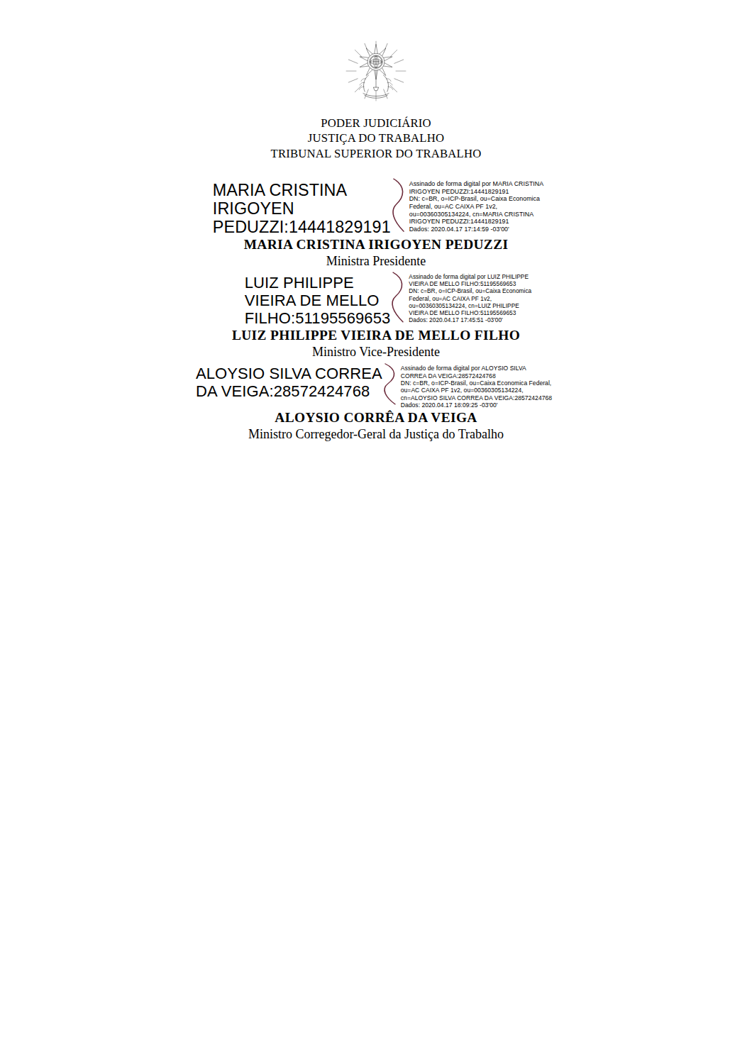PODER JUDICIÁRIO
JUSTIÇA DO TRABALHO
TRIBUNAL SUPERIOR DO TRABALHO
MARIA CRISTINA
IRIGOYEN
PEDUZZI:14441829191
Assinado de forma digital por MARIA CRISTINA
IRIGOYEN PEDUZZI:14441829191
DN: c=BR, o=ICP-Brasil, ou=Caixa Economica
Federal, ou=AC CAIXA PF 1v2,
ou=00360305134224, cn=MARIA CRISTINA
IRIGOYEN PEDUZZI:14441829191
Dados: 2020.04.17 17:14:59 -03'00'
MARIA CRISTINA IRIGOYEN PEDUZZI
Ministra Presidente
LUIZ PHILIPPE
VIEIRA DE MELLO
FILHO:51195569653
Assinado de forma digital por LUIZ PHILIPPE
VIEIRA DE MELLO FILHO:51195569653
DN: c=BR, o=ICP-Brasil, ou=Caixa Economica
Federal, ou=AC CAIXA PF 1v2,
ou=00360305134224, cn=LUIZ PHILIPPE
VIEIRA DE MELLO FILHO:51195569653
Dados: 2020.04.17 17:45:51 -03'00'
LUIZ PHILIPPE VIEIRA DE MELLO FILHO
Ministro Vice-Presidente
ALOYSIO SILVA CORREA
DA VEIGA:28572424768
Assinado de forma digital por ALOYSIO SILVA
CORREA DA VEIGA:28572424768
DN: c=BR, o=ICP-Brasil, ou=Caixa Economica Federal,
ou=AC CAIXA PF 1v2, ou=00360305134224,
cn=ALOYSIO SILVA CORREA DA VEIGA:28572424768
Dados: 2020.04.17 18:09:25 -03'00'
ALOYSIO CORRÊA DA VEIGA
Ministro Corregedor-Geral da Justiça do Trabalho